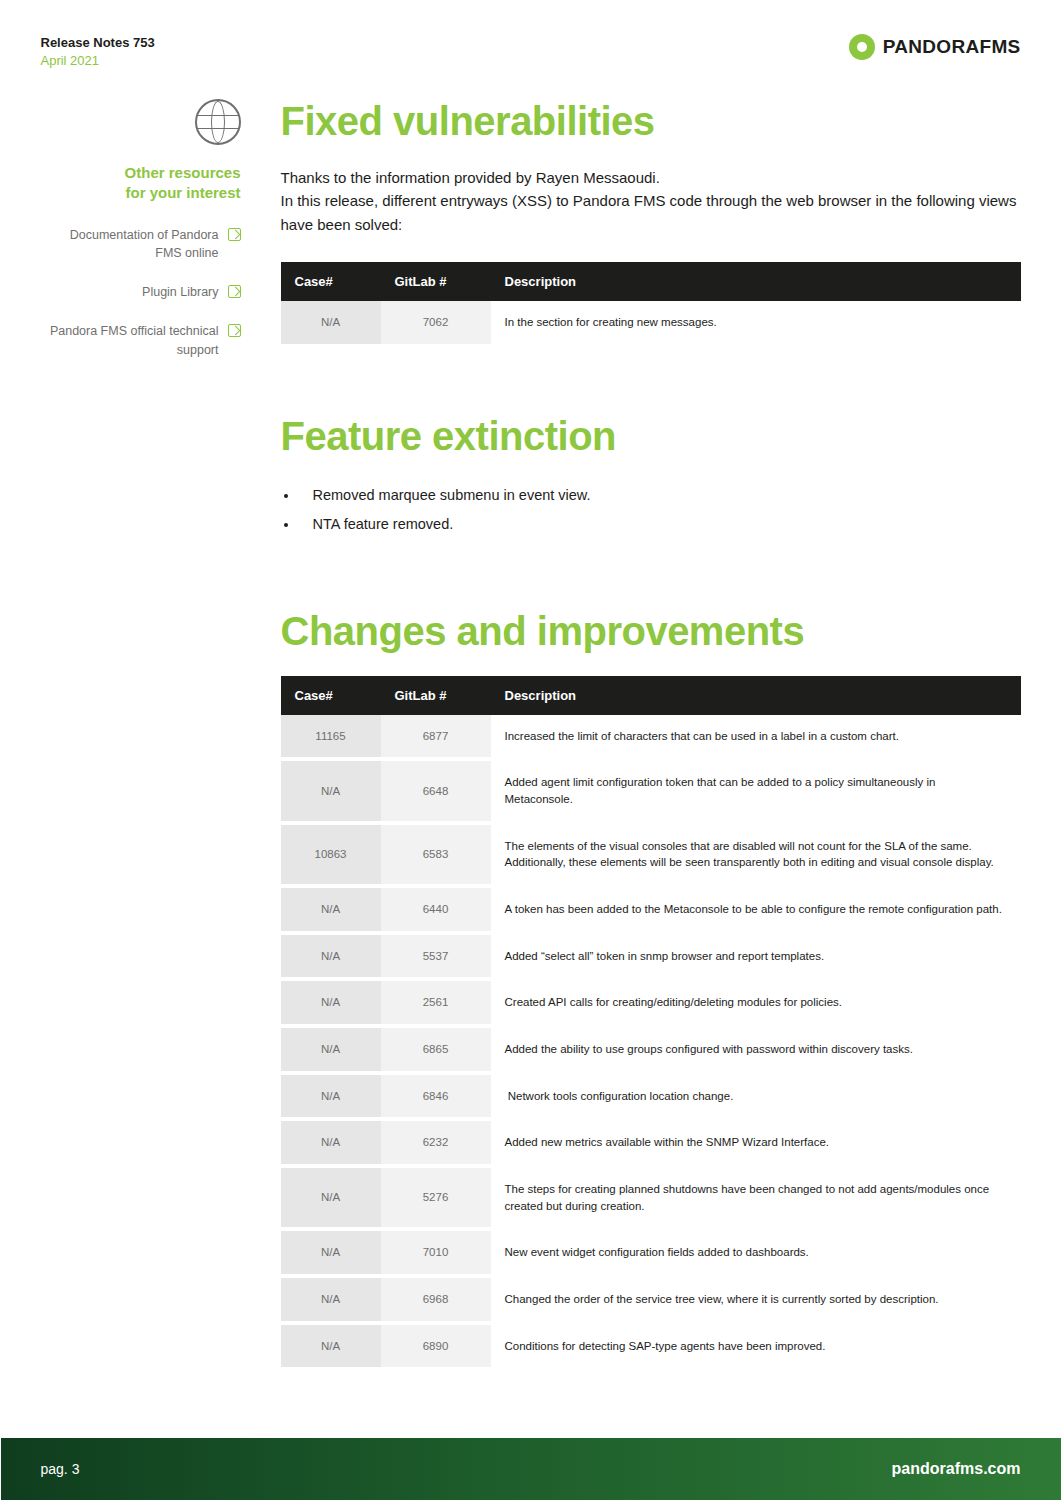Release Notes 753
April 2021
PANDORA FMS
Other resources
for your interest
Documentation of Pandora FMS online
Plugin Library
Pandora FMS official technical support
Fixed vulnerabilities
Thanks to the information provided by Rayen Messaoudi.
In this release, different entryways (XSS) to Pandora FMS code through the web browser in the following views have been solved:
| Case# | GitLab # | Description |
| --- | --- | --- |
| N/A | 7062 | In the section for creating new messages. |
Feature extinction
Removed marquee submenu in event view.
NTA feature removed.
Changes and improvements
| Case# | GitLab # | Description |
| --- | --- | --- |
| 11165 | 6877 | Increased the limit of characters that can be used in a label in a custom chart. |
| N/A | 6648 | Added agent limit configuration token that can be added to a policy simultaneously in Metaconsole. |
| 10863 | 6583 | The elements of the visual consoles that are disabled will not count for the SLA of the same. Additionally, these elements will be seen transparently both in editing and visual console display. |
| N/A | 6440 | A token has been added to the Metaconsole to be able to configure the remote configuration path. |
| N/A | 5537 | Added “select all” token in snmp browser and report templates. |
| N/A | 2561 | Created API calls for creating/editing/deleting modules for policies. |
| N/A | 6865 | Added the ability to use groups configured with password within discovery tasks. |
| N/A | 6846 | Network tools configuration location change. |
| N/A | 6232 | Added new metrics available within the SNMP Wizard Interface. |
| N/A | 5276 | The steps for creating planned shutdowns have been changed to not add agents/modules once created but during creation. |
| N/A | 7010 | New event widget configuration fields added to dashboards. |
| N/A | 6968 | Changed the order of the service tree view, where it is currently sorted by description. |
| N/A | 6890 | Conditions for detecting SAP-type agents have been improved. |
pag. 3
pandorafms.com